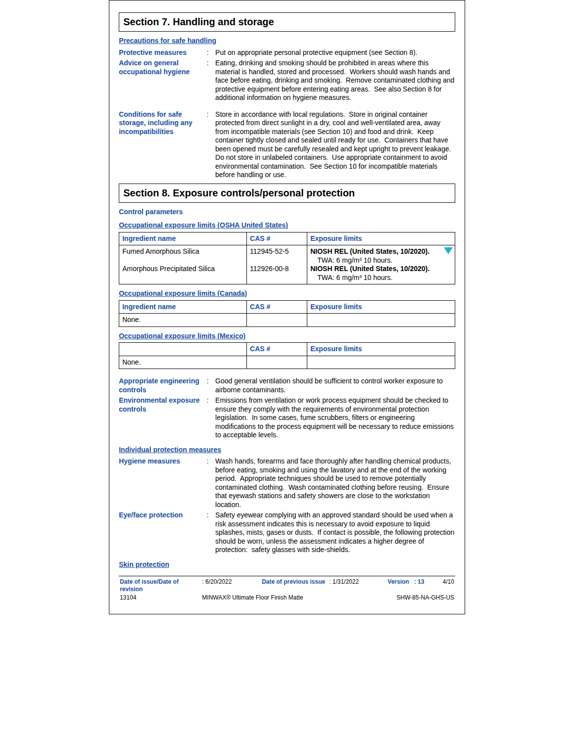Section 7. Handling and storage
Precautions for safe handling
| Protective measures | : | Put on appropriate personal protective equipment (see Section 8). |
| Advice on general occupational hygiene | : | Eating, drinking and smoking should be prohibited in areas where this material is handled, stored and processed. Workers should wash hands and face before eating, drinking and smoking. Remove contaminated clothing and protective equipment before entering eating areas. See also Section 8 for additional information on hygiene measures. |
| Conditions for safe storage, including any incompatibilities | : | Store in accordance with local regulations. Store in original container protected from direct sunlight in a dry, cool and well-ventilated area, away from incompatible materials (see Section 10) and food and drink. Keep container tightly closed and sealed until ready for use. Containers that have been opened must be carefully resealed and kept upright to prevent leakage. Do not store in unlabeled containers. Use appropriate containment to avoid environmental contamination. See Section 10 for incompatible materials before handling or use. |
Section 8. Exposure controls/personal protection
Control parameters
Occupational exposure limits (OSHA United States)
| Ingredient name | CAS # | Exposure limits |
| --- | --- | --- |
| Fumed Amorphous Silica Amorphous Precipitated Silica | 112945-52-5 112926-00-8 | NIOSH REL (United States, 10/2020). TWA: 6 mg/m³ 10 hours. NIOSH REL (United States, 10/2020). TWA: 6 mg/m³ 10 hours. |
Occupational exposure limits (Canada)
| Ingredient name | CAS # | Exposure limits |
| --- | --- | --- |
| None. | | |
Occupational exposure limits (Mexico)
| | CAS # | Exposure limits |
| --- | --- | --- |
| None. | | |
| Appropriate engineering controls | : | Good general ventilation should be sufficient to control worker exposure to airborne contaminants. |
| Environmental exposure controls | : | Emissions from ventilation or work process equipment should be checked to ensure they comply with the requirements of environmental protection legislation. In some cases, fume scrubbers, filters or engineering modifications to the process equipment will be necessary to reduce emissions to acceptable levels. |
Individual protection measures
| Hygiene measures | : | Wash hands, forearms and face thoroughly after handling chemical products, before eating, smoking and using the lavatory and at the end of the working period. Appropriate techniques should be used to remove potentially contaminated clothing. Wash contaminated clothing before reusing. Ensure that eyewash stations and safety showers are close to the workstation location. |
| Eye/face protection | : | Safety eyewear complying with an approved standard should be used when a risk assessment indicates this is necessary to avoid exposure to liquid splashes, mists, gases or dusts. If contact is possible, the following protection should be worn, unless the assessment indicates a higher degree of protection: safety glasses with side-shields. |
Skin protection
| Date of issue/Date of revision | : 6/20/2022 | Date of previous issue | : 1/31/2022 | Version : 13 | 4/10 |
| 13104 | MINWAX® Ultimate Floor Finish Matte | SHW-85-NA-GHS-US |